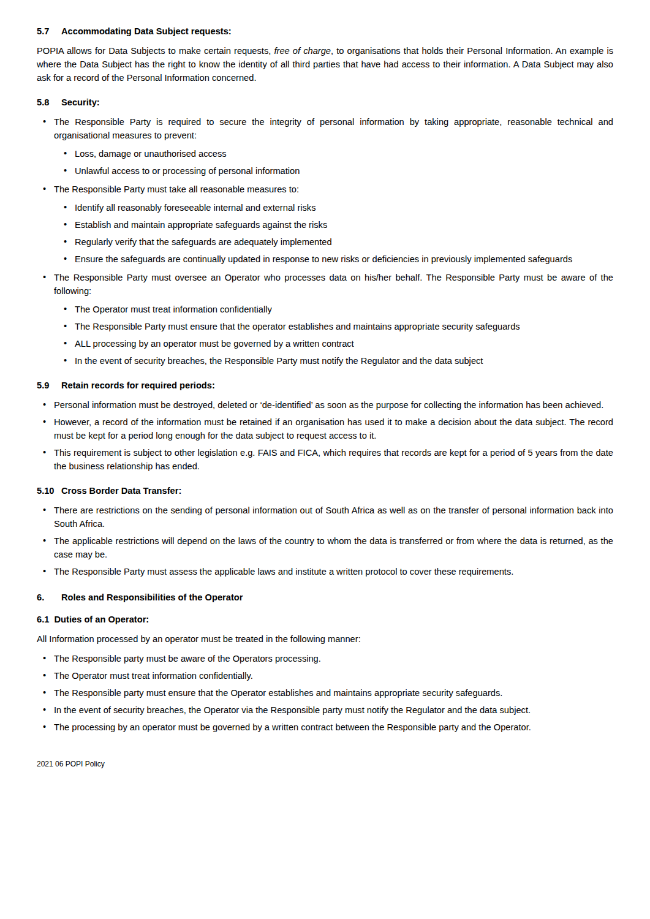5.7 Accommodating Data Subject requests:
POPIA allows for Data Subjects to make certain requests, free of charge, to organisations that holds their Personal Information. An example is where the Data Subject has the right to know the identity of all third parties that have had access to their information. A Data Subject may also ask for a record of the Personal Information concerned.
5.8 Security:
The Responsible Party is required to secure the integrity of personal information by taking appropriate, reasonable technical and organisational measures to prevent:
Loss, damage or unauthorised access
Unlawful access to or processing of personal information
The Responsible Party must take all reasonable measures to:
Identify all reasonably foreseeable internal and external risks
Establish and maintain appropriate safeguards against the risks
Regularly verify that the safeguards are adequately implemented
Ensure the safeguards are continually updated in response to new risks or deficiencies in previously implemented safeguards
The Responsible Party must oversee an Operator who processes data on his/her behalf. The Responsible Party must be aware of the following:
The Operator must treat information confidentially
The Responsible Party must ensure that the operator establishes and maintains appropriate security safeguards
ALL processing by an operator must be governed by a written contract
In the event of security breaches, the Responsible Party must notify the Regulator and the data subject
5.9 Retain records for required periods:
Personal information must be destroyed, deleted or ‘de-identified’ as soon as the purpose for collecting the information has been achieved.
However, a record of the information must be retained if an organisation has used it to make a decision about the data subject. The record must be kept for a period long enough for the data subject to request access to it.
This requirement is subject to other legislation e.g. FAIS and FICA, which requires that records are kept for a period of 5 years from the date the business relationship has ended.
5.10 Cross Border Data Transfer:
There are restrictions on the sending of personal information out of South Africa as well as on the transfer of personal information back into South Africa.
The applicable restrictions will depend on the laws of the country to whom the data is transferred or from where the data is returned, as the case may be.
The Responsible Party must assess the applicable laws and institute a written protocol to cover these requirements.
6. Roles and Responsibilities of the Operator
6.1 Duties of an Operator:
All Information processed by an operator must be treated in the following manner:
The Responsible party must be aware of the Operators processing.
The Operator must treat information confidentially.
The Responsible party must ensure that the Operator establishes and maintains appropriate security safeguards.
In the event of security breaches, the Operator via the Responsible party must notify the Regulator and the data subject.
The processing by an operator must be governed by a written contract between the Responsible party and the Operator.
2021 06 POPI Policy